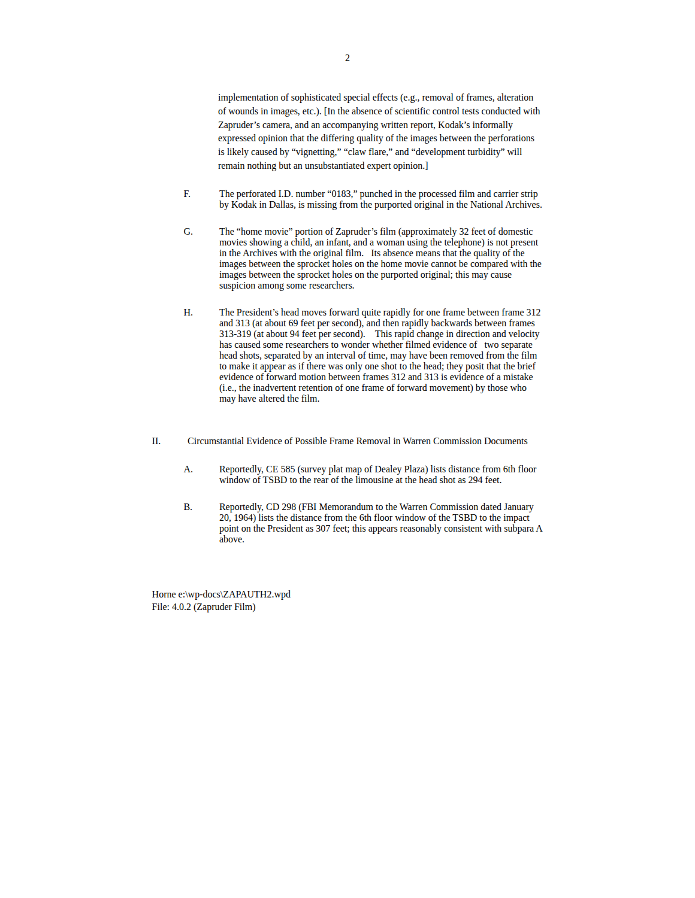2
implementation of sophisticated special effects (e.g., removal of frames, alteration of wounds in images, etc.). [In the absence of scientific control tests conducted with Zapruder’s camera, and an accompanying written report, Kodak’s informally expressed opinion that the differing quality of the images between the perforations is likely caused by “vignetting,” “claw flare,” and “development turbidity” will remain nothing but an unsubstantiated expert opinion.]
F.
The perforated I.D. number “0183,” punched in the processed film and carrier strip by Kodak in Dallas, is missing from the purported original in the National Archives.
G.
The “home movie” portion of Zapruder’s film (approximately 32 feet of domestic movies showing a child, an infant, and a woman using the telephone) is not present in the Archives with the original film. Its absence means that the quality of the images between the sprocket holes on the home movie cannot be compared with the images between the sprocket holes on the purported original; this may cause suspicion among some researchers.
H.
The President’s head moves forward quite rapidly for one frame between frame 312 and 313 (at about 69 feet per second), and then rapidly backwards between frames 313-319 (at about 94 feet per second). This rapid change in direction and velocity has caused some researchers to wonder whether filmed evidence of two separate head shots, separated by an interval of time, may have been removed from the film to make it appear as if there was only one shot to the head; they posit that the brief evidence of forward motion between frames 312 and 313 is evidence of a mistake (i.e., the inadvertent retention of one frame of forward movement) by those who may have altered the film.
II.
Circumstantial Evidence of Possible Frame Removal in Warren Commission Documents
A.
Reportedly, CE 585 (survey plat map of Dealey Plaza) lists distance from 6th floor window of TSBD to the rear of the limousine at the head shot as 294 feet.
B.
Reportedly, CD 298 (FBI Memorandum to the Warren Commission dated January 20, 1964) lists the distance from the 6th floor window of the TSBD to the impact point on the President as 307 feet; this appears reasonably consistent with subpara A above.
Horne e:\wp-docs\ZAPAUTH2.wpd
File: 4.0.2 (Zapruder Film)